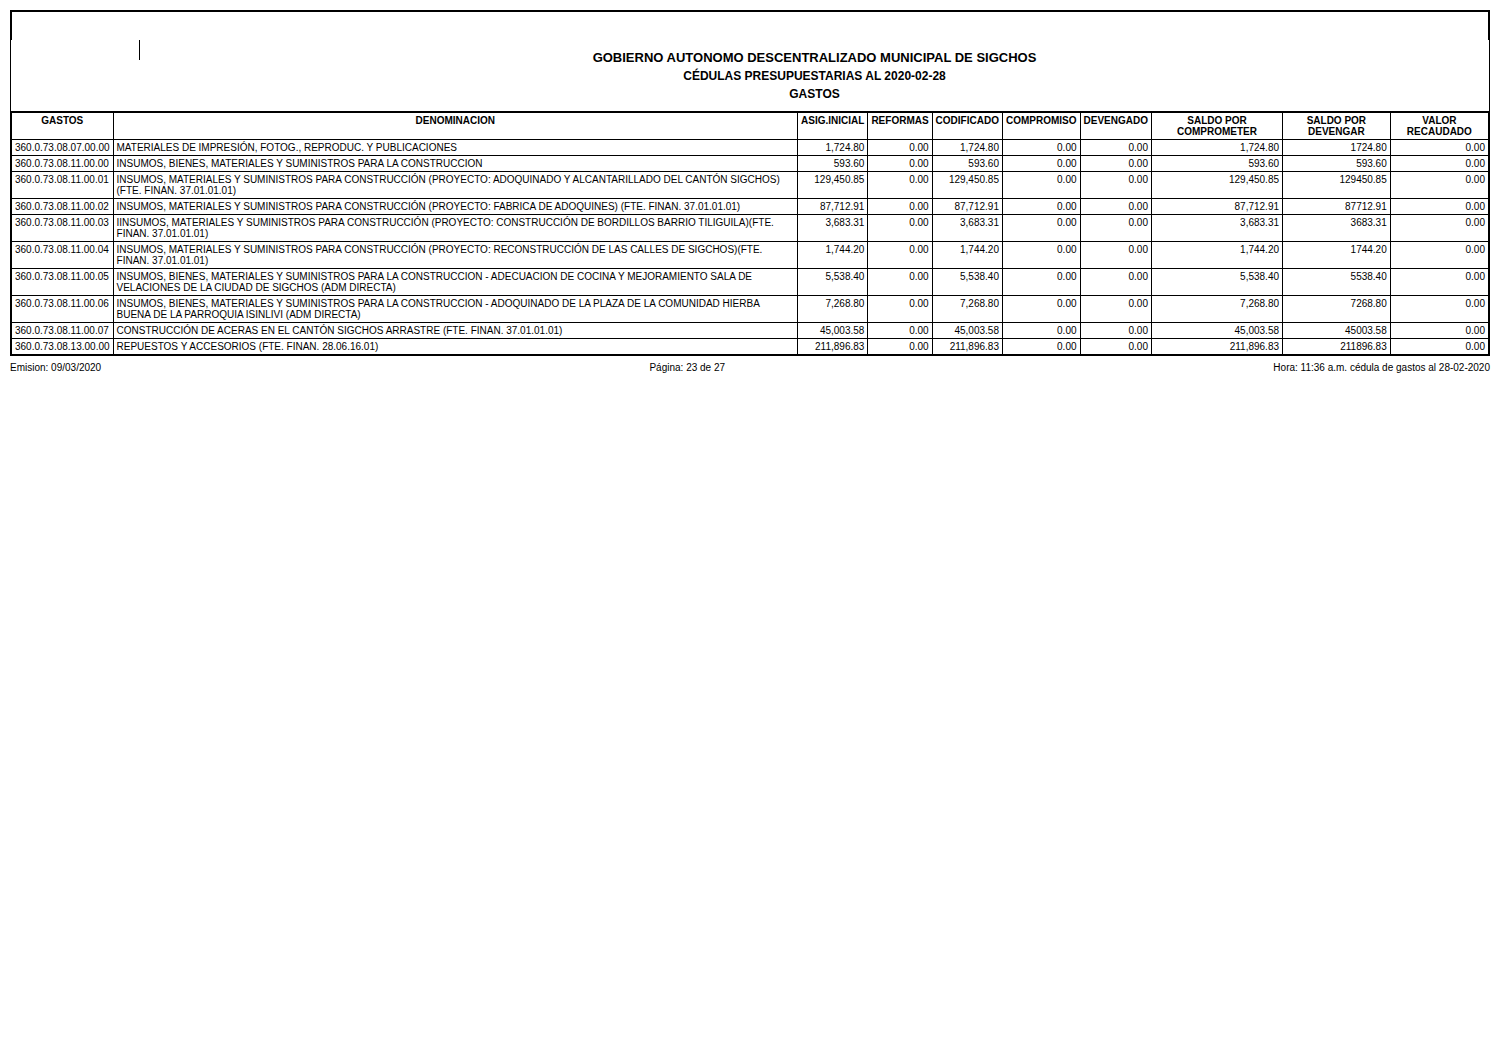GOBIERNO AUTONOMO DESCENTRALIZADO MUNICIPAL DE SIGCHOS
CÉDULAS PRESUPUESTARIAS AL 2020-02-28
GASTOS
| GASTOS | DENOMINACION | ASIG.INICIAL | REFORMAS | CODIFICADO | COMPROMISO | DEVENGADO | SALDO POR COMPROMETER | SALDO POR DEVENGAR | VALOR RECAUDADO |
| --- | --- | --- | --- | --- | --- | --- | --- | --- | --- |
| 360.0.73.08.07.00.00 | MATERIALES DE IMPRESIÓN, FOTOG., REPRODUC. Y PUBLICACIONES | 1,724.80 | 0.00 | 1,724.80 | 0.00 | 0.00 | 1,724.80 | 1724.80 | 0.00 |
| 360.0.73.08.11.00.00 | INSUMOS, BIENES, MATERIALES Y SUMINISTROS PARA LA CONSTRUCCION | 593.60 | 0.00 | 593.60 | 0.00 | 0.00 | 593.60 | 593.60 | 0.00 |
| 360.0.73.08.11.00.01 | INSUMOS, MATERIALES Y SUMINISTROS PARA CONSTRUCCIÓN (PROYECTO: ADOQUINADO Y ALCANTARILLADO DEL CANTÓN SIGCHOS)(FTE. FINAN. 37.01.01.01) | 129,450.85 | 0.00 | 129,450.85 | 0.00 | 0.00 | 129,450.85 | 129450.85 | 0.00 |
| 360.0.73.08.11.00.02 | INSUMOS, MATERIALES Y SUMINISTROS PARA CONSTRUCCIÓN (PROYECTO: FABRICA DE ADOQUINES) (FTE. FINAN. 37.01.01.01) | 87,712.91 | 0.00 | 87,712.91 | 0.00 | 0.00 | 87,712.91 | 87712.91 | 0.00 |
| 360.0.73.08.11.00.03 | IINSUMOS, MATERIALES Y SUMINISTROS PARA CONSTRUCCIÓN (PROYECTO: CONSTRUCCIÓN DE BORDILLOS BARRIO TILIGUILA)(FTE. FINAN. 37.01.01.01) | 3,683.31 | 0.00 | 3,683.31 | 0.00 | 0.00 | 3,683.31 | 3683.31 | 0.00 |
| 360.0.73.08.11.00.04 | INSUMOS, MATERIALES Y SUMINISTROS PARA CONSTRUCCIÓN (PROYECTO: RECONSTRUCCIÓN DE LAS CALLES DE SIGCHOS)(FTE. FINAN. 37.01.01.01) | 1,744.20 | 0.00 | 1,744.20 | 0.00 | 0.00 | 1,744.20 | 1744.20 | 0.00 |
| 360.0.73.08.11.00.05 | INSUMOS, BIENES, MATERIALES Y SUMINISTROS PARA LA CONSTRUCCION - ADECUACION DE COCINA Y MEJORAMIENTO SALA DE VELACIONES DE LA CIUDAD DE SIGCHOS (ADM DIRECTA) | 5,538.40 | 0.00 | 5,538.40 | 0.00 | 0.00 | 5,538.40 | 5538.40 | 0.00 |
| 360.0.73.08.11.00.06 | INSUMOS, BIENES, MATERIALES Y SUMINISTROS PARA LA CONSTRUCCION - ADOQUINADO DE LA PLAZA DE LA COMUNIDAD HIERBA BUENA DE LA PARROQUIA ISINLIVI (ADM DIRECTA) | 7,268.80 | 0.00 | 7,268.80 | 0.00 | 0.00 | 7,268.80 | 7268.80 | 0.00 |
| 360.0.73.08.11.00.07 | CONSTRUCCIÓN DE ACERAS EN EL CANTÓN SIGCHOS ARRASTRE (FTE. FINAN. 37.01.01.01) | 45,003.58 | 0.00 | 45,003.58 | 0.00 | 0.00 | 45,003.58 | 45003.58 | 0.00 |
| 360.0.73.08.13.00.00 | REPUESTOS Y ACCESORIOS (FTE. FINAN. 28.06.16.01) | 211,896.83 | 0.00 | 211,896.83 | 0.00 | 0.00 | 211,896.83 | 211896.83 | 0.00 |
Emision: 09/03/2020 Página: 23 de 27 Hora: 11:36 a.m. cédula de gastos al 28-02-2020